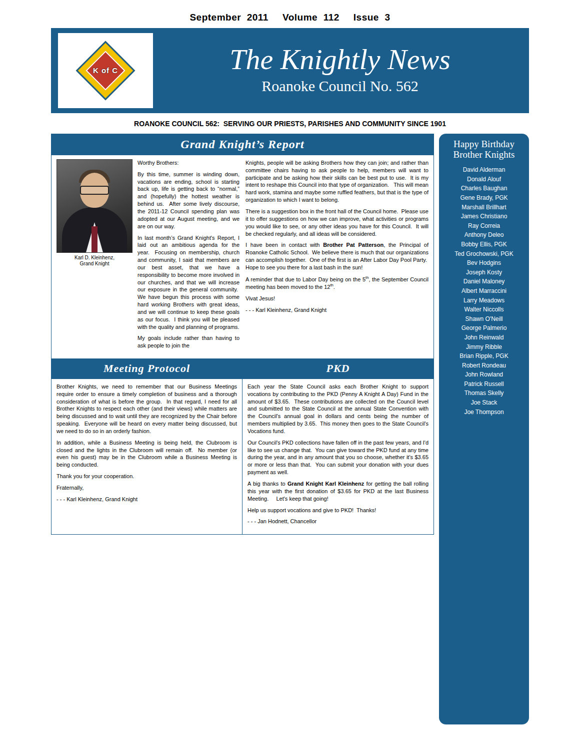September 2011 Volume 112 Issue 3
K of C
The Knightly News
Roanoke Council No. 562
ROANOKE COUNCIL 562: SERVING OUR PRIESTS, PARISHES AND COMMUNITY SINCE 1901
Grand Knight’s Report
Karl D. Kleinhenz,
Grand Knight
Worthy Brothers:
By this time, summer is winding down, vacations are ending, school is starting back up, life is getting back to “normal,” and (hopefully) the hottest weather is behind us. After some lively discourse, the 2011-12 Council spending plan was adopted at our August meeting, and we are on our way.
In last month’s Grand Knight's Report, I laid out an ambitious agenda for the year. Focusing on membership, church and community, I said that members are our best asset, that we have a responsibility to become more involved in our churches, and that we will increase our exposure in the general community. We have begun this process with some hard working Brothers with great ideas, and we will continue to keep these goals as our focus. I think you will be pleased with the quality and planning of programs.
My goals include rather than having to ask people to join the
Knights, people will be asking Brothers how they can join; and rather than committee chairs having to ask people to help, members will want to participate and be asking how their skills can be best put to use. It is my intent to reshape this Council into that type of organization. This will mean hard work, stamina and maybe some ruffled feathers, but that is the type of organization to which I want to belong.
There is a suggestion box in the front hall of the Council home. Please use it to offer suggestions on how we can improve, what activities or programs you would like to see, or any other ideas you have for this Council. It will be checked regularly, and all ideas will be considered.
I have been in contact with Brother Pat Patterson, the Principal of Roanoke Catholic School. We believe there is much that our organizations can accomplish together. One of the first is an After Labor Day Pool Party. Hope to see you there for a last bash in the sun!
A reminder that due to Labor Day being on the 5th, the September Council meeting has been moved to the 12th.
Vivat Jesus!
- - - Karl Kleinhenz, Grand Knight
Meeting Protocol
Brother Knights, we need to remember that our Business Meetings require order to ensure a timely completion of business and a thorough consideration of what is before the group. In that regard, I need for all Brother Knights to respect each other (and their views) while matters are being discussed and to wait until they are recognized by the Chair before speaking. Everyone will be heard on every matter being discussed, but we need to do so in an orderly fashion.
In addition, while a Business Meeting is being held, the Clubroom is closed and the lights in the Clubroom will remain off. No member (or even his guest) may be in the Clubroom while a Business Meeting is being conducted.
Thank you for your cooperation.
Fraternally,
- - - Karl Kleinhenz, Grand Knight
PKD
Each year the State Council asks each Brother Knight to support vocations by contributing to the PKD (Penny A Knight A Day) Fund in the amount of $3.65. These contributions are collected on the Council level and submitted to the State Council at the annual State Convention with the Council's annual goal in dollars and cents being the number of members multiplied by 3.65. This money then goes to the State Council's Vocations fund.
Our Council's PKD collections have fallen off in the past few years, and I'd like to see us change that. You can give toward the PKD fund at any time during the year, and in any amount that you so choose, whether it's $3.65 or more or less than that. You can submit your donation with your dues payment as well.
A big thanks to Grand Knight Karl Kleinhenz for getting the ball rolling this year with the first donation of $3.65 for PKD at the last Business Meeting. Let's keep that going!
Help us support vocations and give to PKD! Thanks!
- - - Jan Hodnett, Chancellor
Happy Birthday
Brother Knights
David Alderman
Donald Alouf
Charles Baughan
Gene Brady, PGK
Marshall Brillhart
James Christiano
Ray Correia
Anthony Deleo
Bobby Ellis, PGK
Ted Grochowski, PGK
Bev Hodgins
Joseph Kosty
Daniel Maloney
Albert Marraccini
Larry Meadows
Walter Niccolls
Shawn O'Neill
George Palmerio
John Reinwald
Jimmy Ribble
Brian Ripple, PGK
Robert Rondeau
John Rowland
Patrick Russell
Thomas Skelly
Joe Stack
Joe Thompson